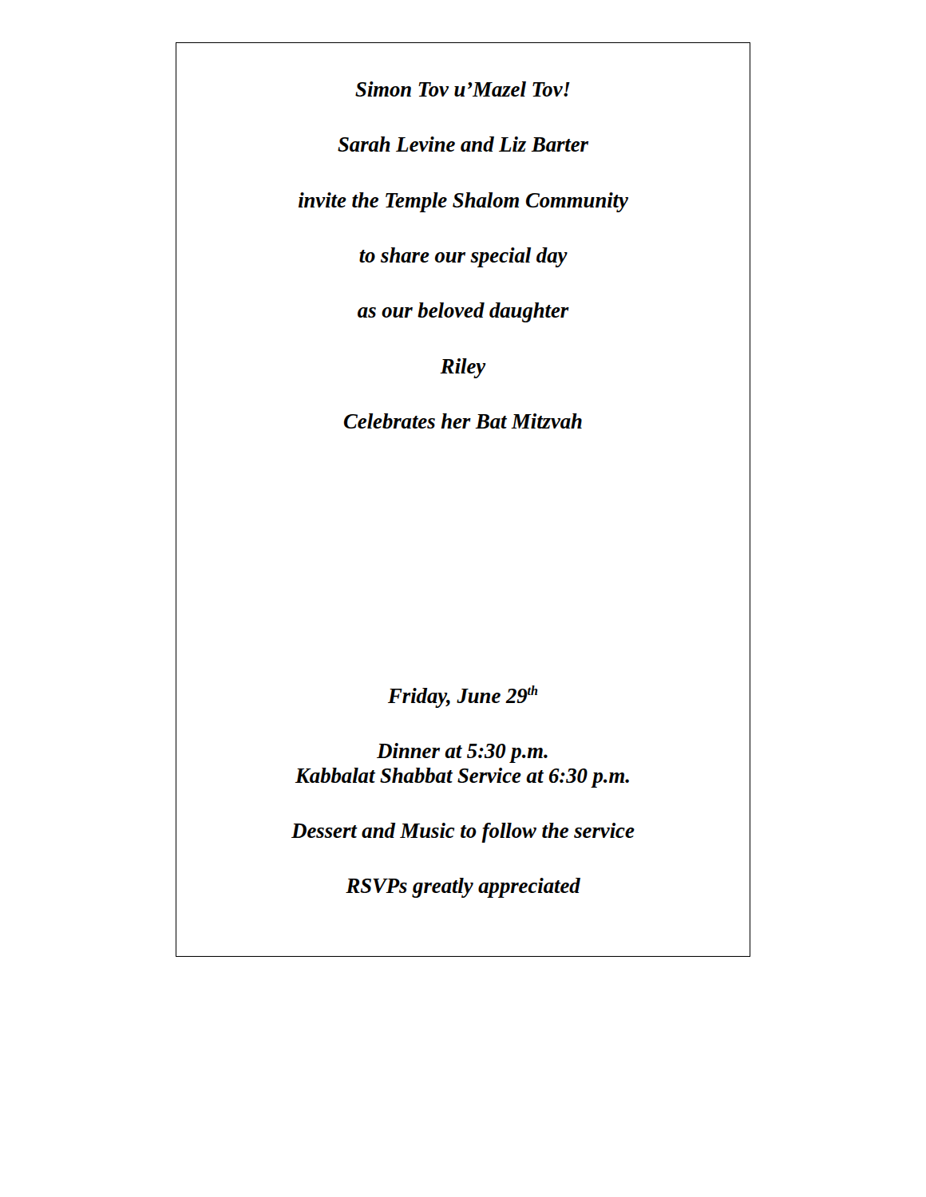Simon Tov u’Mazel Tov!
Sarah Levine and Liz Barter
invite the Temple Shalom Community
to share our special day
as our beloved daughter
Riley
Celebrates her Bat Mitzvah
Friday, June 29th
Dinner at 5:30 p.m. Kabbalat Shabbat Service at 6:30 p.m.
Dessert and Music to follow the service
RSVPs greatly appreciated